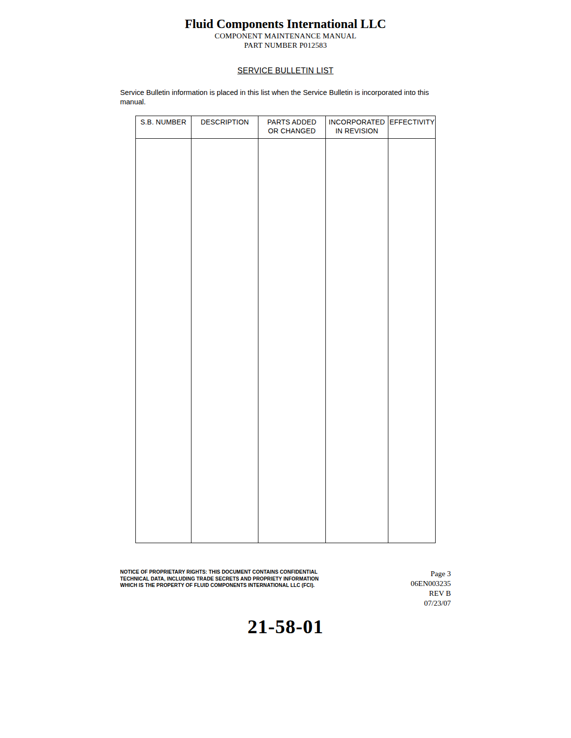Fluid Components International LLC
COMPONENT MAINTENANCE MANUAL
PART NUMBER P012583
SERVICE BULLETIN LIST
Service Bulletin information is placed in this list when the Service Bulletin is incorporated into this manual.
| S.B. NUMBER | DESCRIPTION | PARTS ADDED OR CHANGED | INCORPORATED IN REVISION | EFFECTIVITY |
| --- | --- | --- | --- | --- |
NOTICE OF PROPRIETARY RIGHTS: THIS DOCUMENT CONTAINS CONFIDENTIAL TECHNICAL DATA, INCLUDING TRADE SECRETS AND PROPRIETY INFORMATION WHICH IS THE PROPERTY OF FLUID COMPONENTS INTERNATIONAL LLC (FCI).
Page 3
06EN003235
REV B
07/23/07
21-58-01